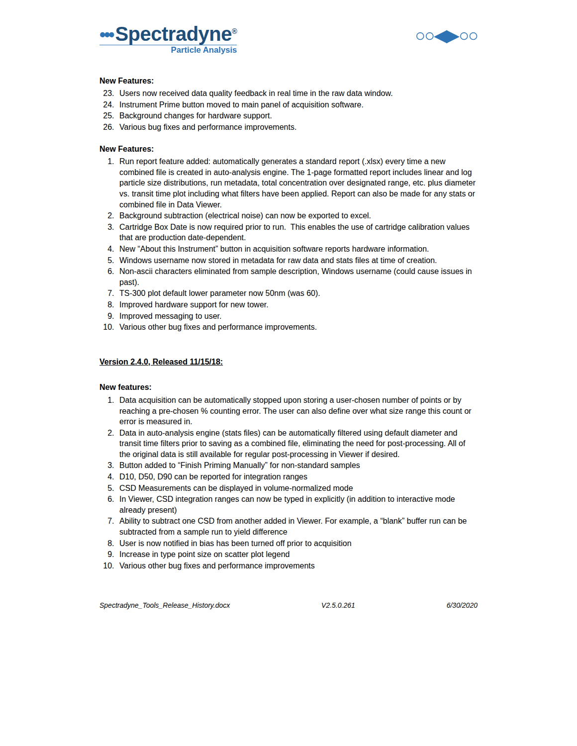•••Spectradyne®
Particle Analysis
○○◀▶○○
New Features:
Users now received data quality feedback in real time in the raw data window.
Instrument Prime button moved to main panel of acquisition software.
Background changes for hardware support.
Various bug fixes and performance improvements.
New Features:
Run report feature added: automatically generates a standard report (.xlsx) every time a new combined file is created in auto-analysis engine. The 1-page formatted report includes linear and log particle size distributions, run metadata, total concentration over designated range, etc. plus diameter vs. transit time plot including what filters have been applied. Report can also be made for any stats or combined file in Data Viewer.
Background subtraction (electrical noise) can now be exported to excel.
Cartridge Box Date is now required prior to run. This enables the use of cartridge calibration values that are production date-dependent.
New “About this Instrument” button in acquisition software reports hardware information.
Windows username now stored in metadata for raw data and stats files at time of creation.
Non-ascii characters eliminated from sample description, Windows username (could cause issues in past).
TS-300 plot default lower parameter now 50nm (was 60).
Improved hardware support for new tower.
Improved messaging to user.
Various other bug fixes and performance improvements.
Version 2.4.0, Released 11/15/18:
New features:
Data acquisition can be automatically stopped upon storing a user-chosen number of points or by reaching a pre-chosen % counting error. The user can also define over what size range this count or error is measured in.
Data in auto-analysis engine (stats files) can be automatically filtered using default diameter and transit time filters prior to saving as a combined file, eliminating the need for post-processing. All of the original data is still available for regular post-processing in Viewer if desired.
Button added to “Finish Priming Manually” for non-standard samples
D10, D50, D90 can be reported for integration ranges
CSD Measurements can be displayed in volume-normalized mode
In Viewer, CSD integration ranges can now be typed in explicitly (in addition to interactive mode already present)
Ability to subtract one CSD from another added in Viewer. For example, a “blank” buffer run can be subtracted from a sample run to yield difference
User is now notified in bias has been turned off prior to acquisition
Increase in type point size on scatter plot legend
Various other bug fixes and performance improvements
Spectradyne_Tools_Release_History.docx V2.5.0.261 6/30/2020